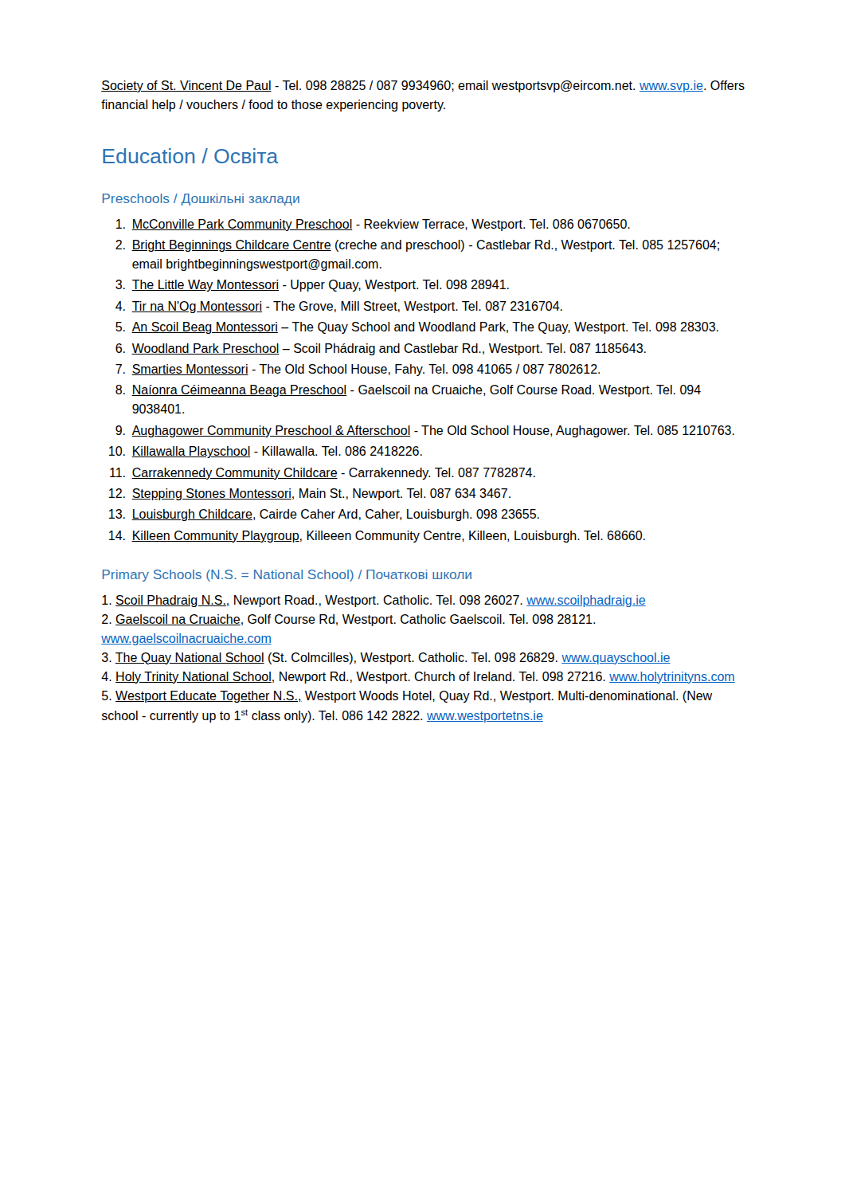Society of St. Vincent De Paul - Tel. 098 28825 / 087 9934960; email westportsvp@eircom.net. www.svp.ie. Offers financial help / vouchers / food to those experiencing poverty.
Education / Освіта
Preschools / Дошкільні заклади
McConville Park Community Preschool - Reekview Terrace, Westport. Tel. 086 0670650.
Bright Beginnings Childcare Centre (creche and preschool) - Castlebar Rd., Westport. Tel. 085 1257604; email brightbeginningswestport@gmail.com.
The Little Way Montessori - Upper Quay, Westport. Tel. 098 28941.
Tir na N'Og Montessori - The Grove, Mill Street, Westport. Tel. 087 2316704.
An Scoil Beag Montessori – The Quay School and Woodland Park, The Quay, Westport. Tel. 098 28303.
Woodland Park Preschool – Scoil Phádraig and Castlebar Rd., Westport. Tel. 087 1185643.
Smarties Montessori - The Old School House, Fahy. Tel. 098 41065 / 087 7802612.
Naíonra Céimeanna Beaga Preschool - Gaelscoil na Cruaiche, Golf Course Road. Westport. Tel. 094 9038401.
Aughagower Community Preschool & Afterschool - The Old School House, Aughagower. Tel. 085 1210763.
Killawalla Playschool - Killawalla. Tel. 086 2418226.
Carrakennedy Community Childcare - Carrakennedy. Tel. 087 7782874.
Stepping Stones Montessori, Main St., Newport. Tel. 087 634 3467.
Louisburgh Childcare, Cairde Caher Ard, Caher, Louisburgh. 098 23655.
Killeen Community Playgroup, Killeeen Community Centre, Killeen, Louisburgh. Tel. 68660.
Primary Schools (N.S. = National School) / Початкові школи
1. Scoil Phadraig N.S., Newport Road., Westport. Catholic. Tel. 098 26027. www.scoilphadraig.ie
2. Gaelscoil na Cruaiche, Golf Course Rd, Westport. Catholic Gaelscoil. Tel. 098 28121. www.gaelscoilnacruaiche.com
3. The Quay National School (St. Colmcilles), Westport. Catholic. Tel. 098 26829. www.quayschool.ie
4. Holy Trinity National School, Newport Rd., Westport. Church of Ireland. Tel. 098 27216. www.holytrinityns.com
5. Westport Educate Together N.S., Westport Woods Hotel, Quay Rd., Westport. Multi-denominational. (New school - currently up to 1st class only). Tel. 086 142 2822. www.westportetns.ie